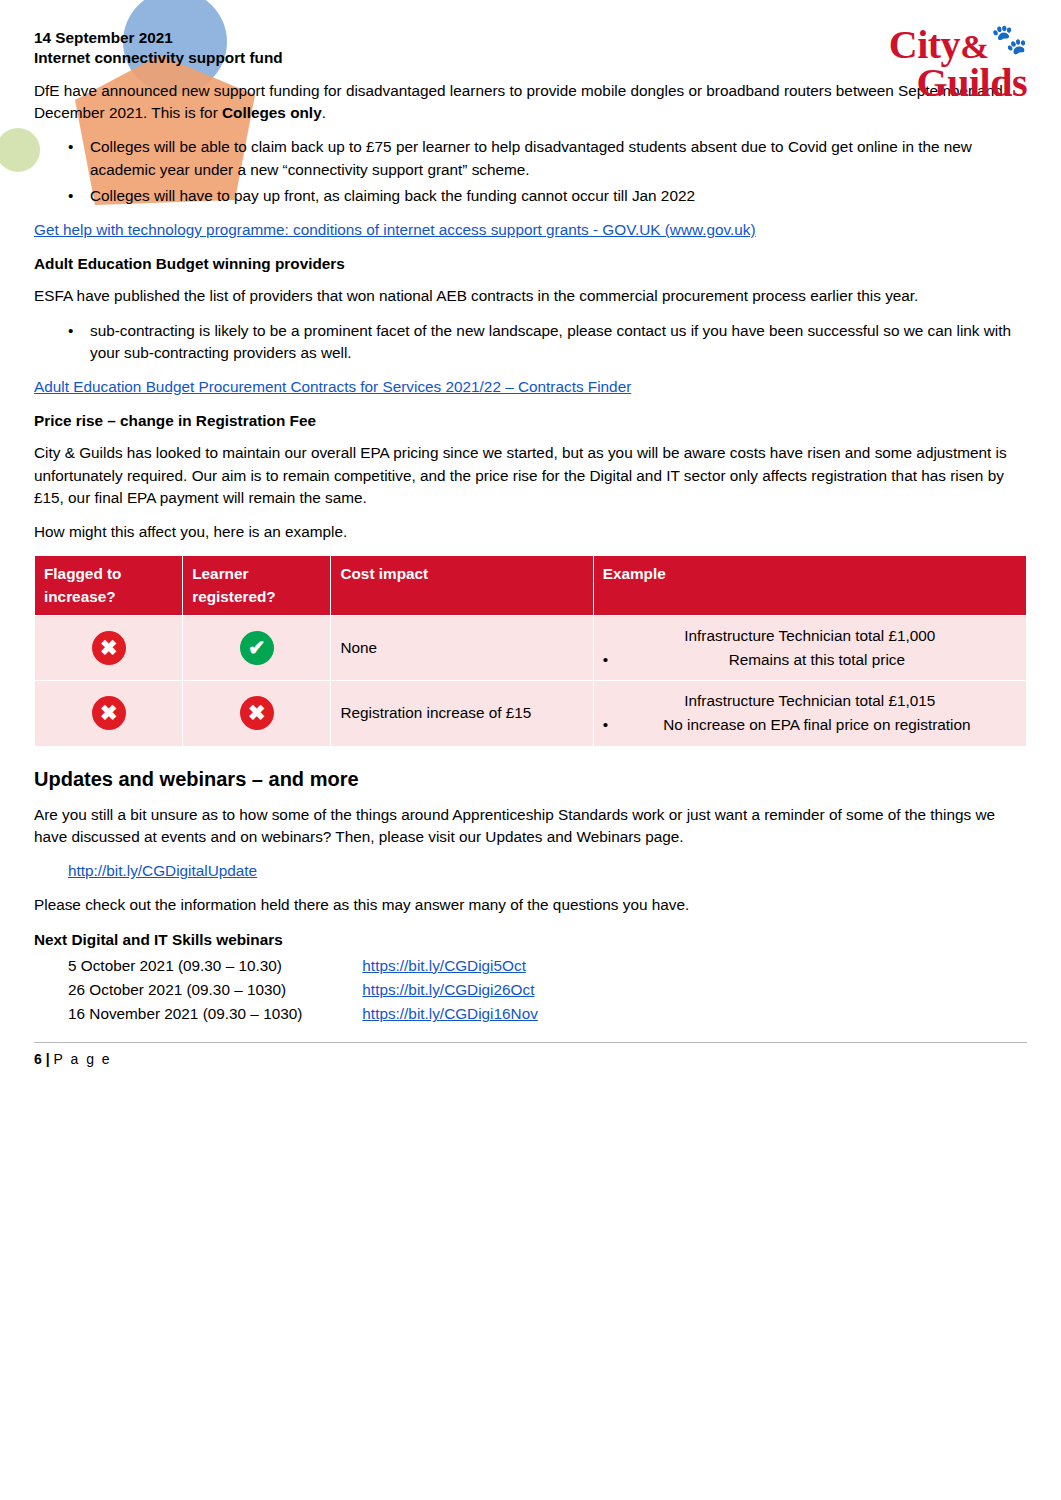City&🐾
Guilds
14 September 2021
Internet connectivity support fund
DfE have announced new support funding for disadvantaged learners to provide mobile dongles or broadband routers between September and December 2021. This is for Colleges only.
Colleges will be able to claim back up to £75 per learner to help disadvantaged students absent due to Covid get online in the new academic year under a new “connectivity support grant” scheme.
Colleges will have to pay up front, as claiming back the funding cannot occur till Jan 2022
Get help with technology programme: conditions of internet access support grants - GOV.UK (www.gov.uk)
Adult Education Budget winning providers
ESFA have published the list of providers that won national AEB contracts in the commercial procurement process earlier this year.
sub-contracting is likely to be a prominent facet of the new landscape, please contact us if you have been successful so we can link with your sub-contracting providers as well.
Adult Education Budget Procurement Contracts for Services 2021/22 – Contracts Finder
Price rise – change in Registration Fee
City & Guilds has looked to maintain our overall EPA pricing since we started, but as you will be aware costs have risen and some adjustment is unfortunately required. Our aim is to remain competitive, and the price rise for the Digital and IT sector only affects registration that has risen by £15, our final EPA payment will remain the same.
How might this affect you, here is an example.
| Flagged to increase? | Learner registered? | Cost impact | Example |
| --- | --- | --- | --- |
| ✖ | ✔ | None | Infrastructure Technician total £1,000 Remains at this total price |
| ✖ | ✖ | Registration increase of £15 | Infrastructure Technician total £1,015 No increase on EPA final price on registration |
Updates and webinars – and more
Are you still a bit unsure as to how some of the things around Apprenticeship Standards work or just want a reminder of some of the things we have discussed at events and on webinars? Then, please visit our Updates and Webinars page.
http://bit.ly/CGDigitalUpdate
Please check out the information held there as this may answer many of the questions you have.
Next Digital and IT Skills webinars
| 5 October 2021 (09.30 – 10.30) | https://bit.ly/CGDigi5Oct |
| 26 October 2021 (09.30 – 1030) | https://bit.ly/CGDigi26Oct |
| 16 November 2021 (09.30 – 1030) | https://bit.ly/CGDigi16Nov |
6 | P a g e